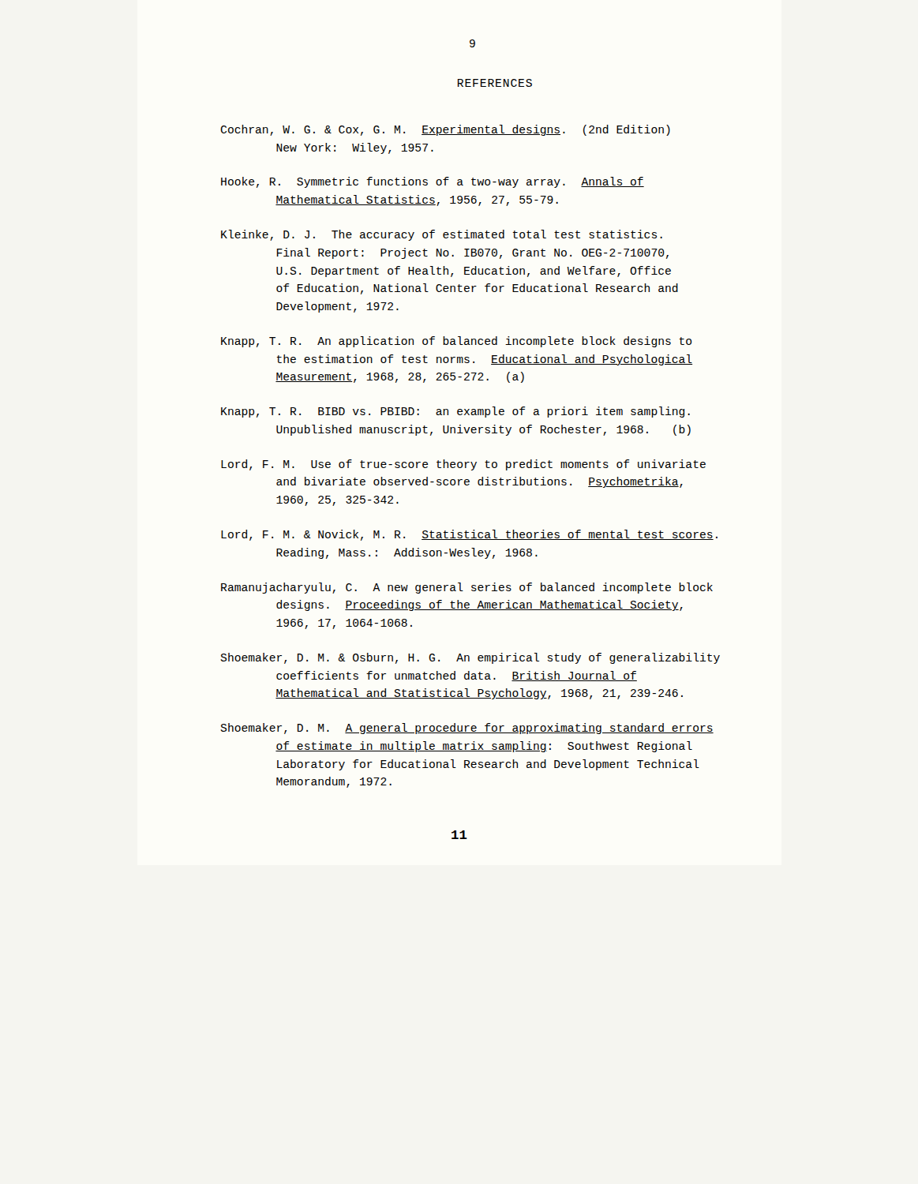9
REFERENCES
Cochran, W. G. & Cox, G. M. Experimental designs. (2nd Edition) New York: Wiley, 1957.
Hooke, R. Symmetric functions of a two-way array. Annals of Mathematical Statistics, 1956, 27, 55-79.
Kleinke, D. J. The accuracy of estimated total test statistics. Final Report: Project No. IB070, Grant No. OEG-2-710070, U.S. Department of Health, Education, and Welfare, Office of Education, National Center for Educational Research and Development, 1972.
Knapp, T. R. An application of balanced incomplete block designs to the estimation of test norms. Educational and Psychological Measurement, 1968, 28, 265-272. (a)
Knapp, T. R. BIBD vs. PBIBD: an example of a priori item sampling. Unpublished manuscript, University of Rochester, 1968. (b)
Lord, F. M. Use of true-score theory to predict moments of univariate and bivariate observed-score distributions. Psychometrika, 1960, 25, 325-342.
Lord, F. M. & Novick, M. R. Statistical theories of mental test scores. Reading, Mass.: Addison-Wesley, 1968.
Ramanujacharyulu, C. A new general series of balanced incomplete block designs. Proceedings of the American Mathematical Society, 1966, 17, 1064-1068.
Shoemaker, D. M. & Osburn, H. G. An empirical study of generalizability coefficients for unmatched data. British Journal of Mathematical and Statistical Psychology, 1968, 21, 239-246.
Shoemaker, D. M. A general procedure for approximating standard errors of estimate in multiple matrix sampling: Southwest Regional Laboratory for Educational Research and Development Technical Memorandum, 1972.
11